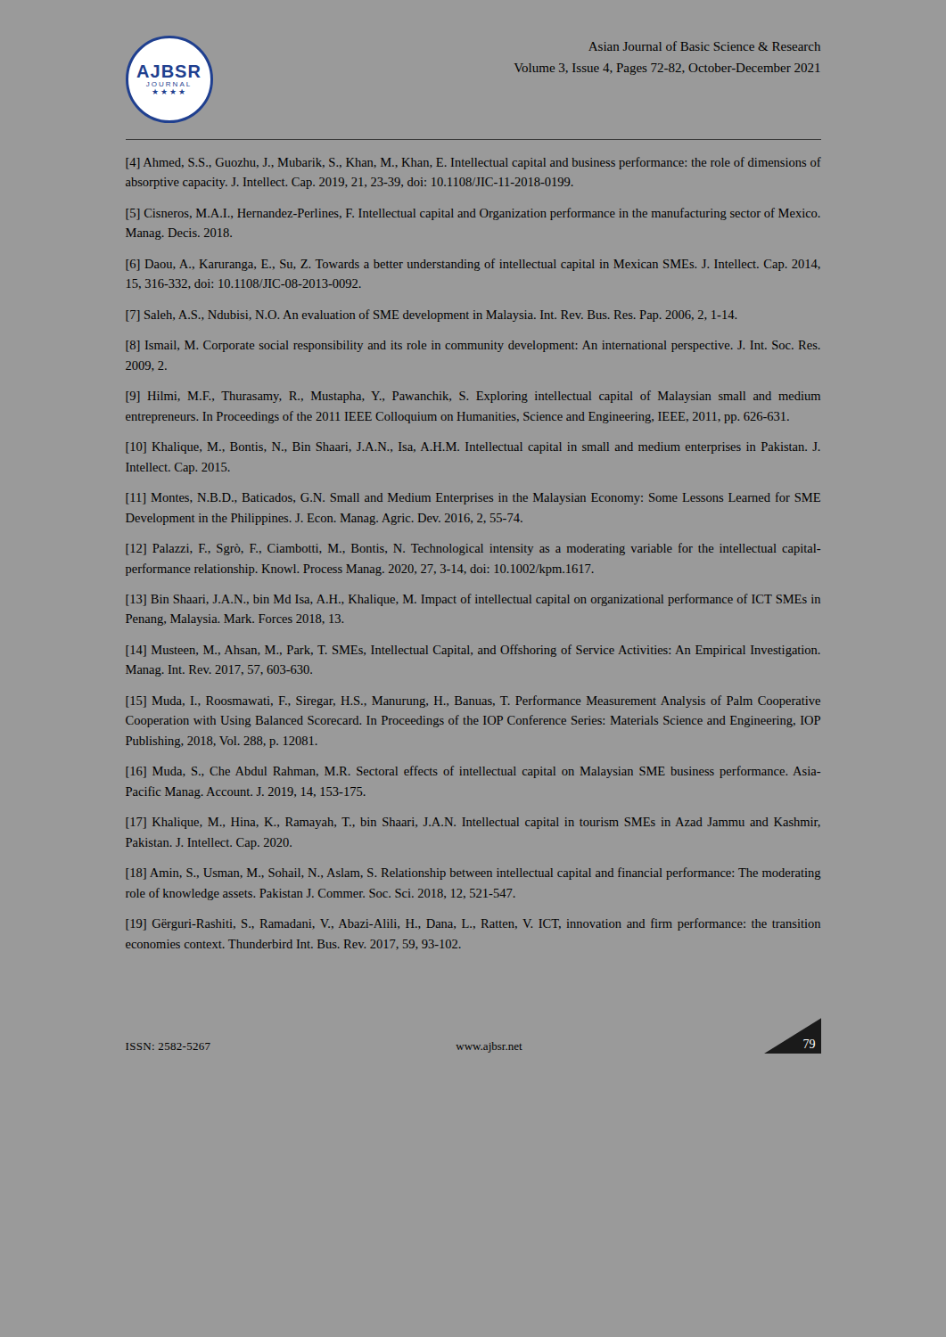AJBSR
JOURNAL
★★★★
Asian Journal of Basic Science & Research
Volume 3, Issue 4, Pages 72-82, October-December 2021
[4] Ahmed, S.S., Guozhu, J., Mubarik, S., Khan, M., Khan, E. Intellectual capital and business performance: the role of dimensions of absorptive capacity. J. Intellect. Cap. 2019, 21, 23-39, doi: 10.1108/JIC-11-2018-0199.
[5] Cisneros, M.A.I., Hernandez-Perlines, F. Intellectual capital and Organization performance in the manufacturing sector of Mexico. Manag. Decis. 2018.
[6] Daou, A., Karuranga, E., Su, Z. Towards a better understanding of intellectual capital in Mexican SMEs. J. Intellect. Cap. 2014, 15, 316-332, doi: 10.1108/JIC-08-2013-0092.
[7] Saleh, A.S., Ndubisi, N.O. An evaluation of SME development in Malaysia. Int. Rev. Bus. Res. Pap. 2006, 2, 1-14.
[8] Ismail, M. Corporate social responsibility and its role in community development: An international perspective. J. Int. Soc. Res. 2009, 2.
[9] Hilmi, M.F., Thurasamy, R., Mustapha, Y., Pawanchik, S. Exploring intellectual capital of Malaysian small and medium entrepreneurs. In Proceedings of the 2011 IEEE Colloquium on Humanities, Science and Engineering, IEEE, 2011, pp. 626-631.
[10] Khalique, M., Bontis, N., Bin Shaari, J.A.N., Isa, A.H.M. Intellectual capital in small and medium enterprises in Pakistan. J. Intellect. Cap. 2015.
[11] Montes, N.B.D., Baticados, G.N. Small and Medium Enterprises in the Malaysian Economy: Some Lessons Learned for SME Development in the Philippines. J. Econ. Manag. Agric. Dev. 2016, 2, 55-74.
[12] Palazzi, F., Sgrò, F., Ciambotti, M., Bontis, N. Technological intensity as a moderating variable for the intellectual capital-performance relationship. Knowl. Process Manag. 2020, 27, 3-14, doi: 10.1002/kpm.1617.
[13] Bin Shaari, J.A.N., bin Md Isa, A.H., Khalique, M. Impact of intellectual capital on organizational performance of ICT SMEs in Penang, Malaysia. Mark. Forces 2018, 13.
[14] Musteen, M., Ahsan, M., Park, T. SMEs, Intellectual Capital, and Offshoring of Service Activities: An Empirical Investigation. Manag. Int. Rev. 2017, 57, 603-630.
[15] Muda, I., Roosmawati, F., Siregar, H.S., Manurung, H., Banuas, T. Performance Measurement Analysis of Palm Cooperative Cooperation with Using Balanced Scorecard. In Proceedings of the IOP Conference Series: Materials Science and Engineering, IOP Publishing, 2018, Vol. 288, p. 12081.
[16] Muda, S., Che Abdul Rahman, M.R. Sectoral effects of intellectual capital on Malaysian SME business performance. Asia-Pacific Manag. Account. J. 2019, 14, 153-175.
[17] Khalique, M., Hina, K., Ramayah, T., bin Shaari, J.A.N. Intellectual capital in tourism SMEs in Azad Jammu and Kashmir, Pakistan. J. Intellect. Cap. 2020.
[18] Amin, S., Usman, M., Sohail, N., Aslam, S. Relationship between intellectual capital and financial performance: The moderating role of knowledge assets. Pakistan J. Commer. Soc. Sci. 2018, 12, 521-547.
[19] Gërguri‐Rashiti, S., Ramadani, V., Abazi‐Alili, H., Dana, L., Ratten, V. ICT, innovation and firm performance: the transition economies context. Thunderbird Int. Bus. Rev. 2017, 59, 93-102.
ISSN: 2582-5267
www.ajbsr.net
79